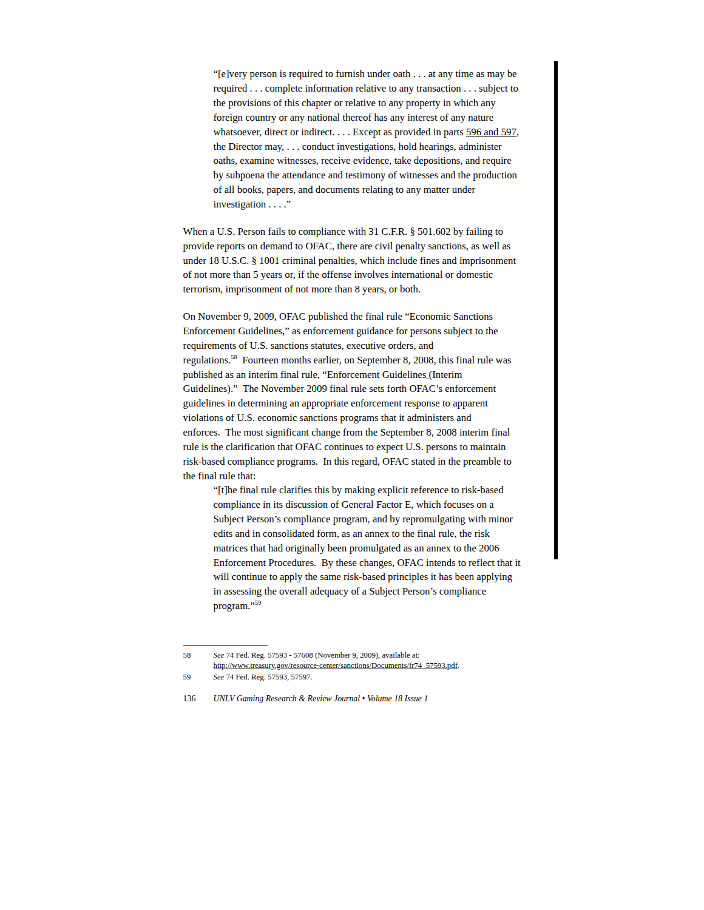“[e]very person is required to furnish under oath . . . at any time as may be required . . . complete information relative to any transaction . . . subject to the provisions of this chapter or relative to any property in which any foreign country or any national thereof has any interest of any nature whatsoever, direct or indirect. . . . Except as provided in parts 596 and 597, the Director may, . . . conduct investigations, hold hearings, administer oaths, examine witnesses, receive evidence, take depositions, and require by subpoena the attendance and testimony of witnesses and the production of all books, papers, and documents relating to any matter under investigation . . . .”
When a U.S. Person fails to compliance with 31 C.F.R. § 501.602 by failing to provide reports on demand to OFAC, there are civil penalty sanctions, as well as under 18 U.S.C. § 1001 criminal penalties, which include fines and imprisonment of not more than 5 years or, if the offense involves international or domestic terrorism, imprisonment of not more than 8 years, or both.
On November 9, 2009, OFAC published the final rule “Economic Sanctions Enforcement Guidelines,” as enforcement guidance for persons subject to the requirements of U.S. sanctions statutes, executive orders, and regulations.58 Fourteen months earlier, on September 8, 2008, this final rule was published as an interim final rule, “Enforcement Guidelines (Interim Guidelines).” The November 2009 final rule sets forth OFAC’s enforcement guidelines in determining an appropriate enforcement response to apparent violations of U.S. economic sanctions programs that it administers and enforces. The most significant change from the September 8, 2008 interim final rule is the clarification that OFAC continues to expect U.S. persons to maintain risk-based compliance programs. In this regard, OFAC stated in the preamble to the final rule that:
“[t]he final rule clarifies this by making explicit reference to risk-based compliance in its discussion of General Factor E, which focuses on a Subject Person’s compliance program, and by repromulgating with minor edits and in consolidated form, as an annex to the final rule, the risk matrices that had originally been promulgated as an annex to the 2006 Enforcement Procedures. By these changes, OFAC intends to reflect that it will continue to apply the same risk-based principles it has been applying in assessing the overall adequacy of a Subject Person’s compliance program.”59
58
See 74 Fed. Reg. 57593 - 57608 (November 9, 2009), available at: http://www.treasury.gov/resource-center/sanctions/Documents/fr74_57593.pdf.
59
See 74 Fed. Reg. 57593, 57597.
136
UNLV Gaming Research & Review Journal • Volume 18 Issue 1